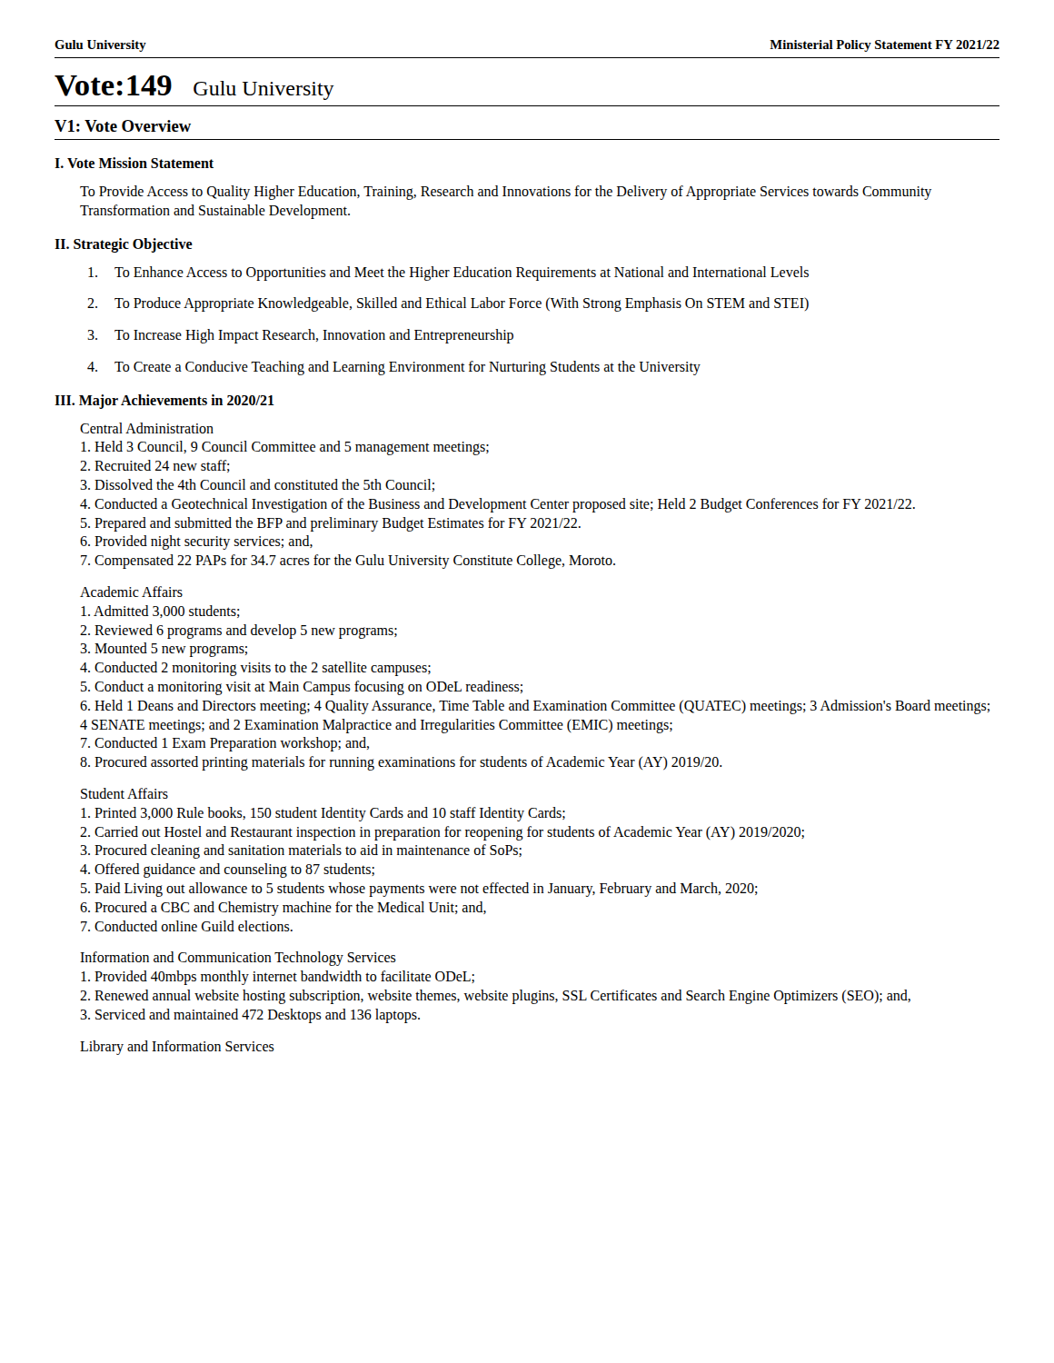Gulu University
Ministerial Policy Statement FY 2021/22
Vote:149 Gulu University
V1: Vote Overview
I. Vote Mission Statement
To Provide Access to Quality Higher Education, Training, Research and Innovations for the Delivery of Appropriate Services towards Community Transformation and Sustainable Development.
II. Strategic Objective
To Enhance Access to Opportunities and Meet the Higher Education Requirements at National and International Levels
To Produce Appropriate Knowledgeable, Skilled and Ethical Labor Force (With Strong Emphasis On STEM and STEI)
To Increase High Impact Research, Innovation and Entrepreneurship
To Create a Conducive Teaching and Learning Environment for Nurturing Students at the University
III. Major Achievements in 2020/21
Central Administration
1. Held 3 Council, 9 Council Committee and 5 management meetings;
2. Recruited 24 new staff;
3. Dissolved the 4th Council and constituted the 5th Council;
4. Conducted a Geotechnical Investigation of the Business and Development Center proposed site; Held 2 Budget Conferences for FY 2021/22.
5. Prepared and submitted the BFP and preliminary Budget Estimates for FY 2021/22.
6. Provided night security services; and,
7. Compensated 22 PAPs for 34.7 acres for the Gulu University Constitute College, Moroto.
Academic Affairs
1. Admitted 3,000 students;
2. Reviewed 6 programs and develop 5 new programs;
3. Mounted 5 new programs;
4. Conducted 2 monitoring visits to the 2 satellite campuses;
5. Conduct a monitoring visit at Main Campus focusing on ODeL readiness;
6. Held 1 Deans and Directors meeting; 4 Quality Assurance, Time Table and Examination Committee (QUATEC) meetings; 3 Admission's Board meetings; 4 SENATE meetings; and 2 Examination Malpractice and Irregularities Committee (EMIC) meetings;
7. Conducted 1 Exam Preparation workshop; and,
8. Procured assorted printing materials for running examinations for students of Academic Year (AY) 2019/20.
Student Affairs
1. Printed 3,000 Rule books, 150 student Identity Cards and 10 staff Identity Cards;
2. Carried out Hostel and Restaurant inspection in preparation for reopening for students of Academic Year (AY) 2019/2020;
3. Procured cleaning and sanitation materials to aid in maintenance of SoPs;
4. Offered guidance and counseling to 87 students;
5. Paid Living out allowance to 5 students whose payments were not effected in January, February and March, 2020;
6. Procured a CBC and Chemistry machine for the Medical Unit; and,
7. Conducted online Guild elections.
Information and Communication Technology Services
1. Provided 40mbps monthly internet bandwidth to facilitate ODeL;
2. Renewed annual website hosting subscription, website themes, website plugins, SSL Certificates and Search Engine Optimizers (SEO); and,
3. Serviced and maintained 472 Desktops and 136 laptops.
Library and Information Services